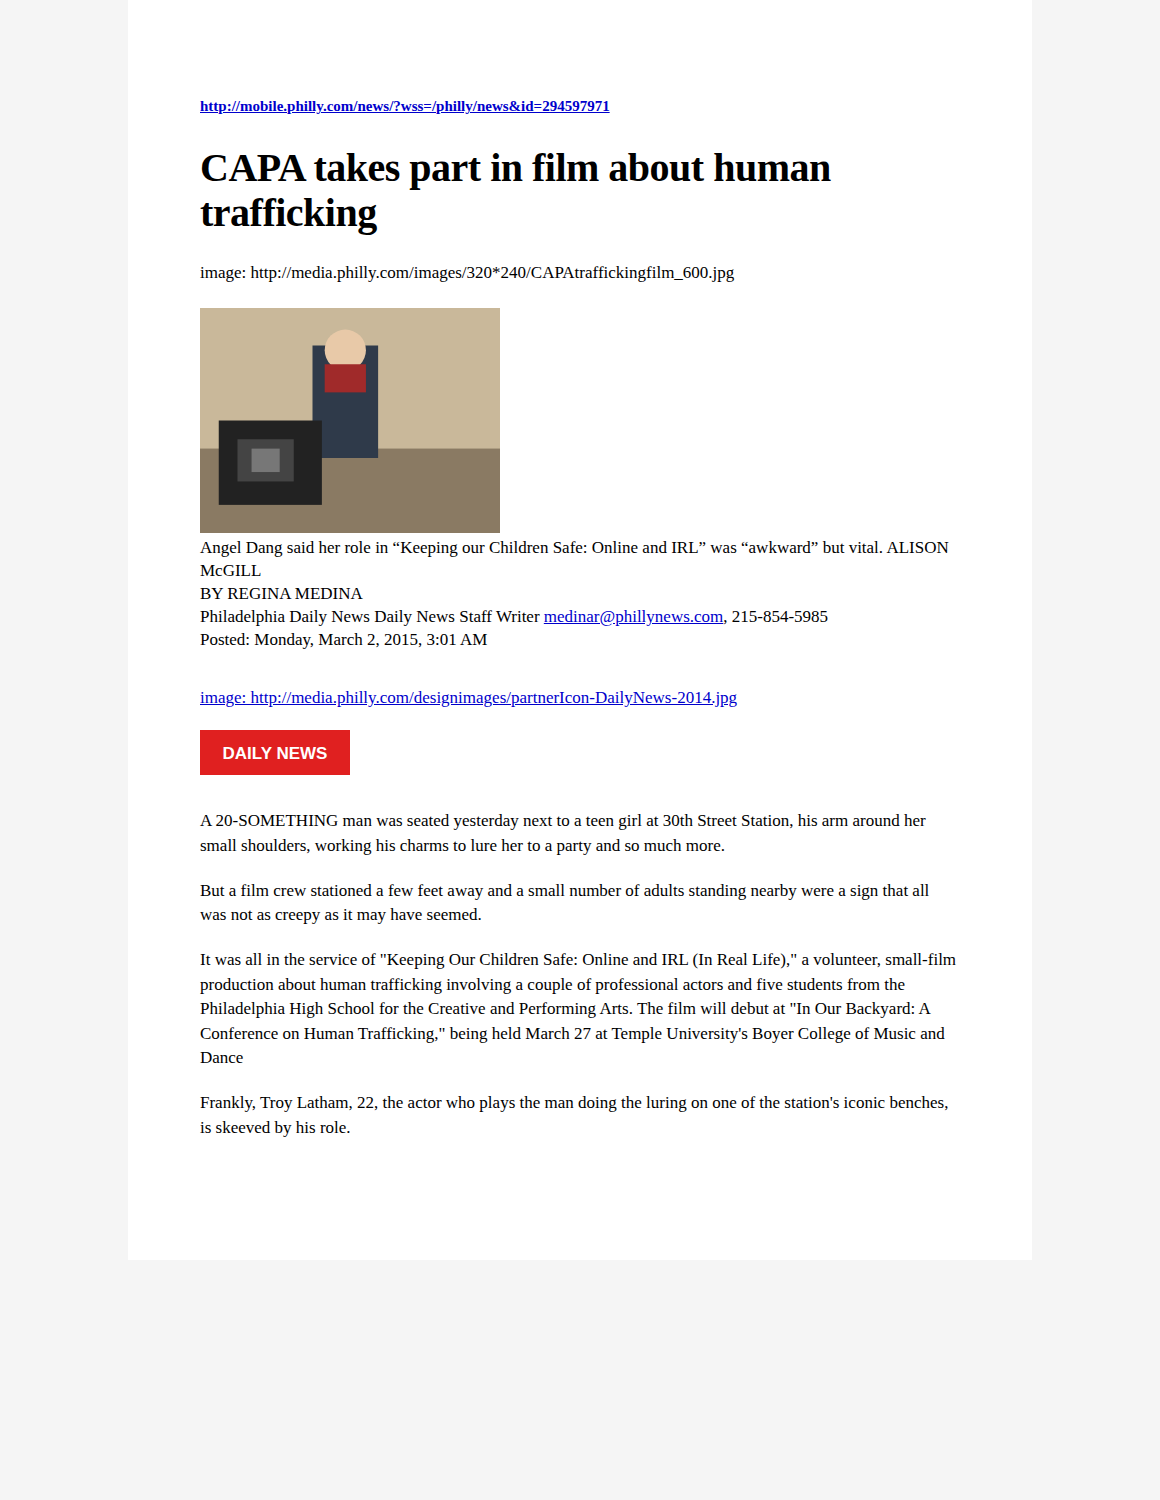http://mobile.philly.com/news/?wss=/philly/news&id=294597971
CAPA takes part in film about human trafficking
image: http://media.philly.com/images/320*240/CAPAtraffickingfilm_600.jpg
Angel Dang said her role in “Keeping our Children Safe: Online and IRL” was “awkward” but vital. ALISON McGILL
BY REGINA MEDINA
Philadelphia Daily News Daily News Staff Writer medinar@phillynews.com, 215-854-5985
Posted: Monday, March 2, 2015, 3:01 AM
image: http://media.philly.com/designimages/partnerIcon-DailyNews-2014.jpg
A 20-SOMETHING man was seated yesterday next to a teen girl at 30th Street Station, his arm around her small shoulders, working his charms to lure her to a party and so much more.
But a film crew stationed a few feet away and a small number of adults standing nearby were a sign that all was not as creepy as it may have seemed.
It was all in the service of "Keeping Our Children Safe: Online and IRL (In Real Life)," a volunteer, small-film production about human trafficking involving a couple of professional actors and five students from the Philadelphia High School for the Creative and Performing Arts. The film will debut at "In Our Backyard: A Conference on Human Trafficking," being held March 27 at Temple University's Boyer College of Music and Dance
Frankly, Troy Latham, 22, the actor who plays the man doing the luring on one of the station's iconic benches, is skeeved by his role.